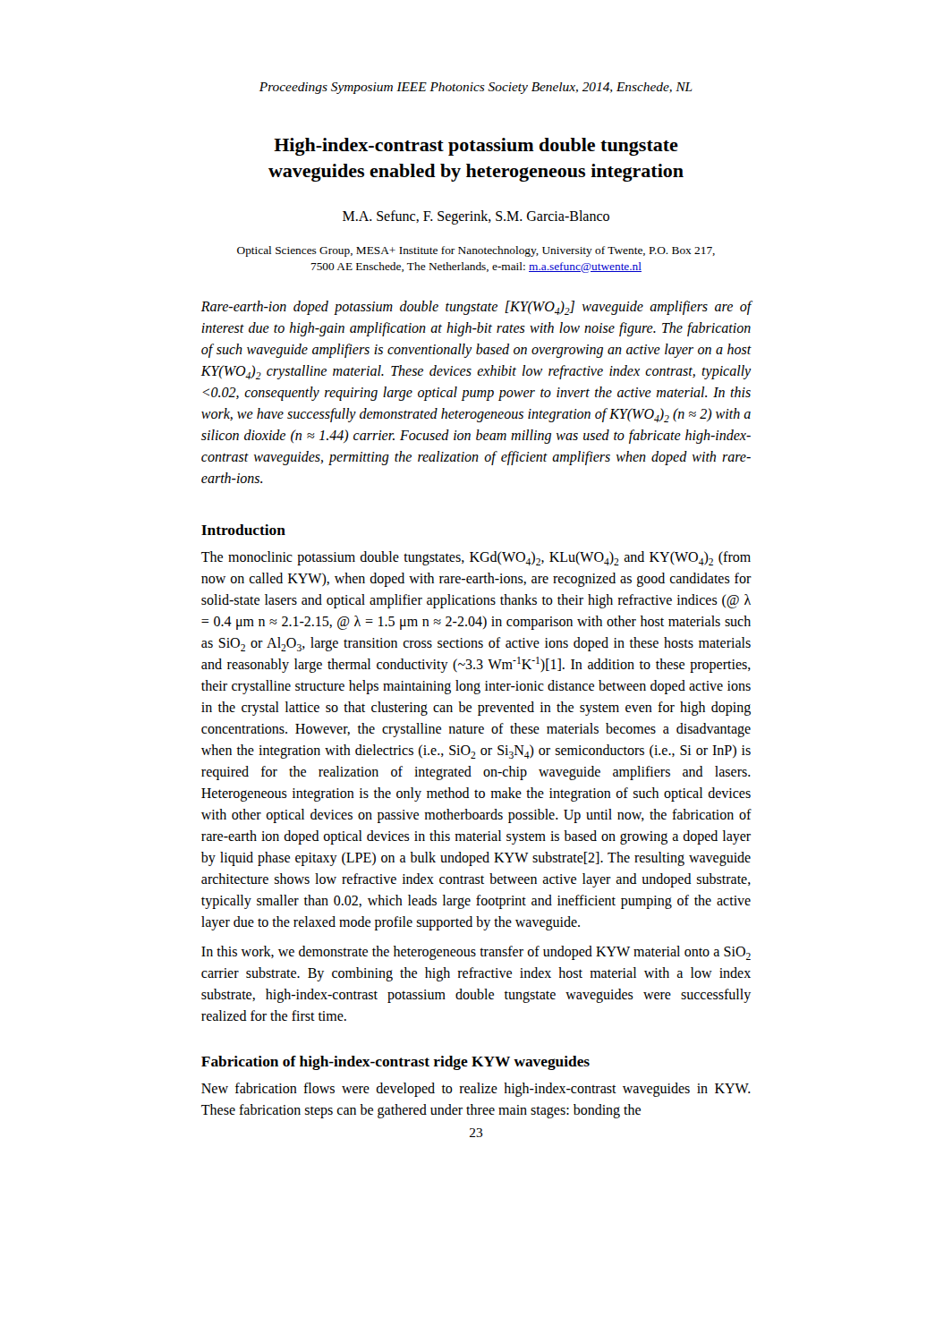Proceedings Symposium IEEE Photonics Society Benelux, 2014, Enschede, NL
High-index-contrast potassium double tungstate
waveguides enabled by heterogeneous integration
M.A. Sefunc, F. Segerink, S.M. Garcia-Blanco
Optical Sciences Group, MESA+ Institute for Nanotechnology, University of Twente, P.O. Box 217,
7500 AE Enschede, The Netherlands, e-mail: m.a.sefunc@utwente.nl
Rare-earth-ion doped potassium double tungstate [KY(WO4)2] waveguide amplifiers are of interest due to high-gain amplification at high-bit rates with low noise figure. The fabrication of such waveguide amplifiers is conventionally based on overgrowing an active layer on a host KY(WO4)2 crystalline material. These devices exhibit low refractive index contrast, typically <0.02, consequently requiring large optical pump power to invert the active material. In this work, we have successfully demonstrated heterogeneous integration of KY(WO4)2 (n ≈ 2) with a silicon dioxide (n ≈ 1.44) carrier. Focused ion beam milling was used to fabricate high-index-contrast waveguides, permitting the realization of efficient amplifiers when doped with rare-earth-ions.
Introduction
The monoclinic potassium double tungstates, KGd(WO4)2, KLu(WO4)2 and KY(WO4)2 (from now on called KYW), when doped with rare-earth-ions, are recognized as good candidates for solid-state lasers and optical amplifier applications thanks to their high refractive indices (@ λ = 0.4 μm n ≈ 2.1-2.15, @ λ = 1.5 μm n ≈ 2-2.04) in comparison with other host materials such as SiO2 or Al2O3, large transition cross sections of active ions doped in these hosts materials and reasonably large thermal conductivity (~3.3 Wm-1K-1)[1]. In addition to these properties, their crystalline structure helps maintaining long inter-ionic distance between doped active ions in the crystal lattice so that clustering can be prevented in the system even for high doping concentrations. However, the crystalline nature of these materials becomes a disadvantage when the integration with dielectrics (i.e., SiO2 or Si3N4) or semiconductors (i.e., Si or InP) is required for the realization of integrated on-chip waveguide amplifiers and lasers. Heterogeneous integration is the only method to make the integration of such optical devices with other optical devices on passive motherboards possible. Up until now, the fabrication of rare-earth ion doped optical devices in this material system is based on growing a doped layer by liquid phase epitaxy (LPE) on a bulk undoped KYW substrate[2]. The resulting waveguide architecture shows low refractive index contrast between active layer and undoped substrate, typically smaller than 0.02, which leads large footprint and inefficient pumping of the active layer due to the relaxed mode profile supported by the waveguide.
In this work, we demonstrate the heterogeneous transfer of undoped KYW material onto a SiO2 carrier substrate. By combining the high refractive index host material with a low index substrate, high-index-contrast potassium double tungstate waveguides were successfully realized for the first time.
Fabrication of high-index-contrast ridge KYW waveguides
New fabrication flows were developed to realize high-index-contrast waveguides in KYW. These fabrication steps can be gathered under three main stages: bonding the
23